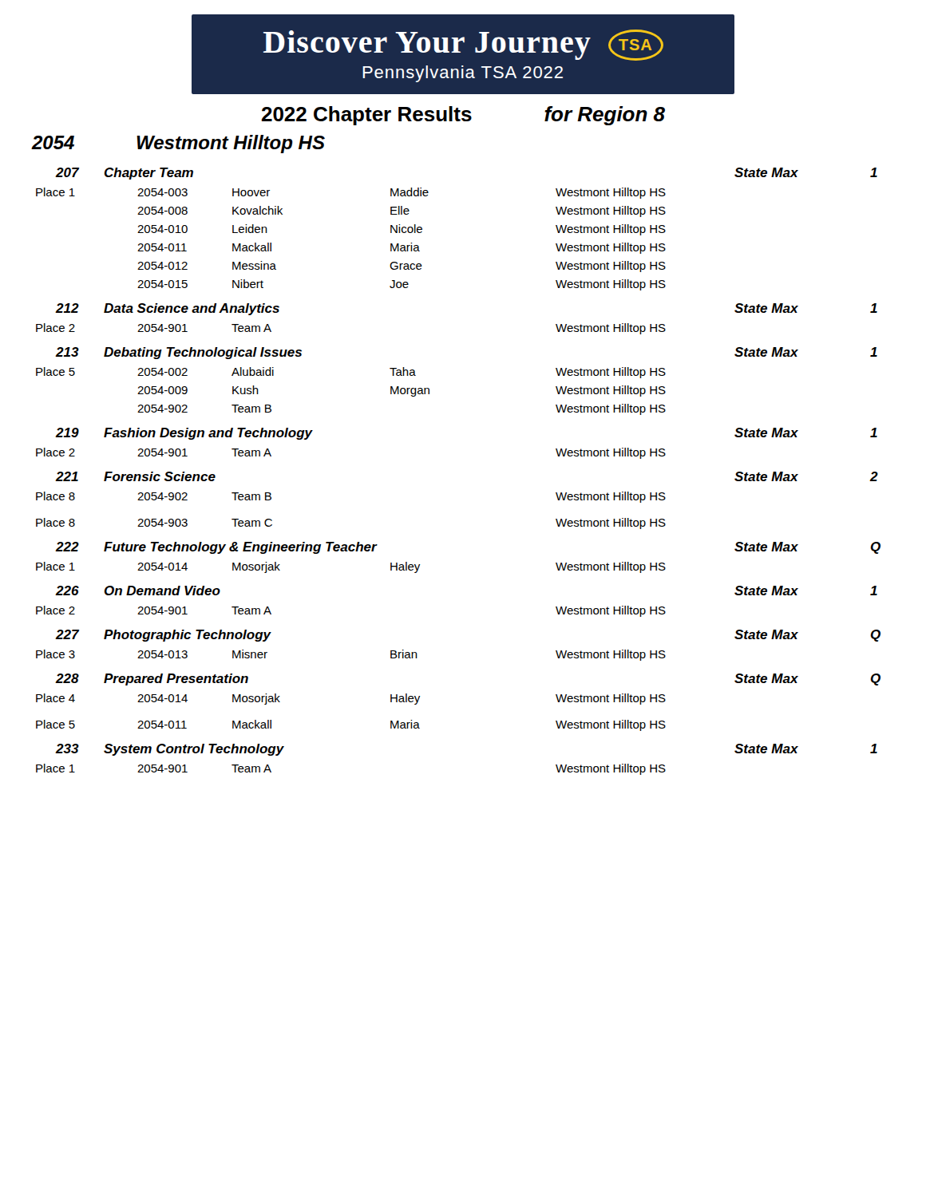Discover Your Journey TSA
Pennsylvania TSA 2022
2022 Chapter Results
for Region 8
2054 Westmont Hilltop HS
207 Chapter Team State Max 1
| Place 1 | 2054-003 | Hoover | Maddie | Westmont Hilltop HS |
| | 2054-008 | Kovalchik | Elle | Westmont Hilltop HS |
| | 2054-010 | Leiden | Nicole | Westmont Hilltop HS |
| | 2054-011 | Mackall | Maria | Westmont Hilltop HS |
| | 2054-012 | Messina | Grace | Westmont Hilltop HS |
| | 2054-015 | Nibert | Joe | Westmont Hilltop HS |
212 Data Science and Analytics State Max 1
| Place 2 | 2054-901 | Team A | | Westmont Hilltop HS |
213 Debating Technological Issues State Max 1
| Place 5 | 2054-002 | Alubaidi | Taha | Westmont Hilltop HS |
| | 2054-009 | Kush | Morgan | Westmont Hilltop HS |
| | 2054-902 | Team B | | Westmont Hilltop HS |
219 Fashion Design and Technology State Max 1
| Place 2 | 2054-901 | Team A | | Westmont Hilltop HS |
221 Forensic Science State Max 2
| Place 8 | 2054-902 | Team B | | Westmont Hilltop HS |
| Place 8 | 2054-903 | Team C | | Westmont Hilltop HS |
222 Future Technology & Engineering Teacher State Max Q
| Place 1 | 2054-014 | Mosorjak | Haley | Westmont Hilltop HS |
226 On Demand Video State Max 1
| Place 2 | 2054-901 | Team A | | Westmont Hilltop HS |
227 Photographic Technology State Max Q
| Place 3 | 2054-013 | Misner | Brian | Westmont Hilltop HS |
228 Prepared Presentation State Max Q
| Place 4 | 2054-014 | Mosorjak | Haley | Westmont Hilltop HS |
| Place 5 | 2054-011 | Mackall | Maria | Westmont Hilltop HS |
233 System Control Technology State Max 1
| Place 1 | 2054-901 | Team A | | Westmont Hilltop HS |